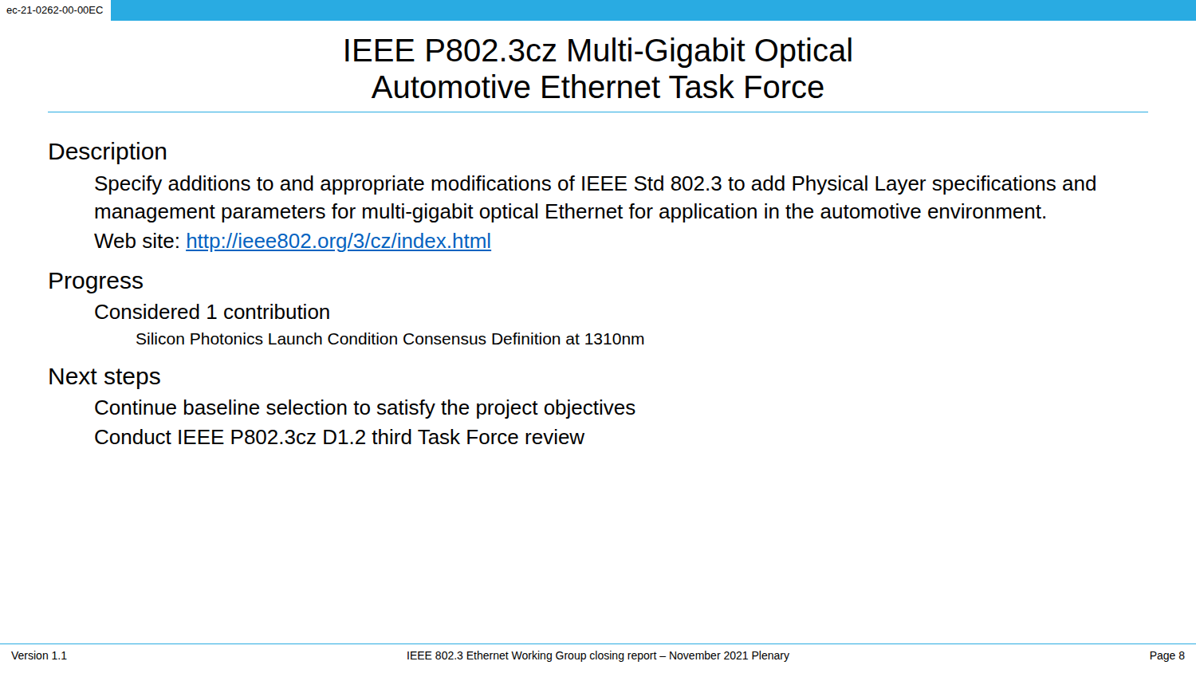ec-21-0262-00-00EC
IEEE P802.3cz Multi-Gigabit Optical
Automotive Ethernet Task Force
Description
Specify additions to and appropriate modifications of IEEE Std 802.3 to add Physical Layer specifications and management parameters for multi-gigabit optical Ethernet for application in the automotive environment.
Web site: http://ieee802.org/3/cz/index.html
Progress
Considered 1 contribution
Silicon Photonics Launch Condition Consensus Definition at 1310nm
Next steps
Continue baseline selection to satisfy the project objectives
Conduct IEEE P802.3cz D1.2 third Task Force review
Version 1.1
IEEE 802.3 Ethernet Working Group closing report – November 2021 Plenary
Page 8